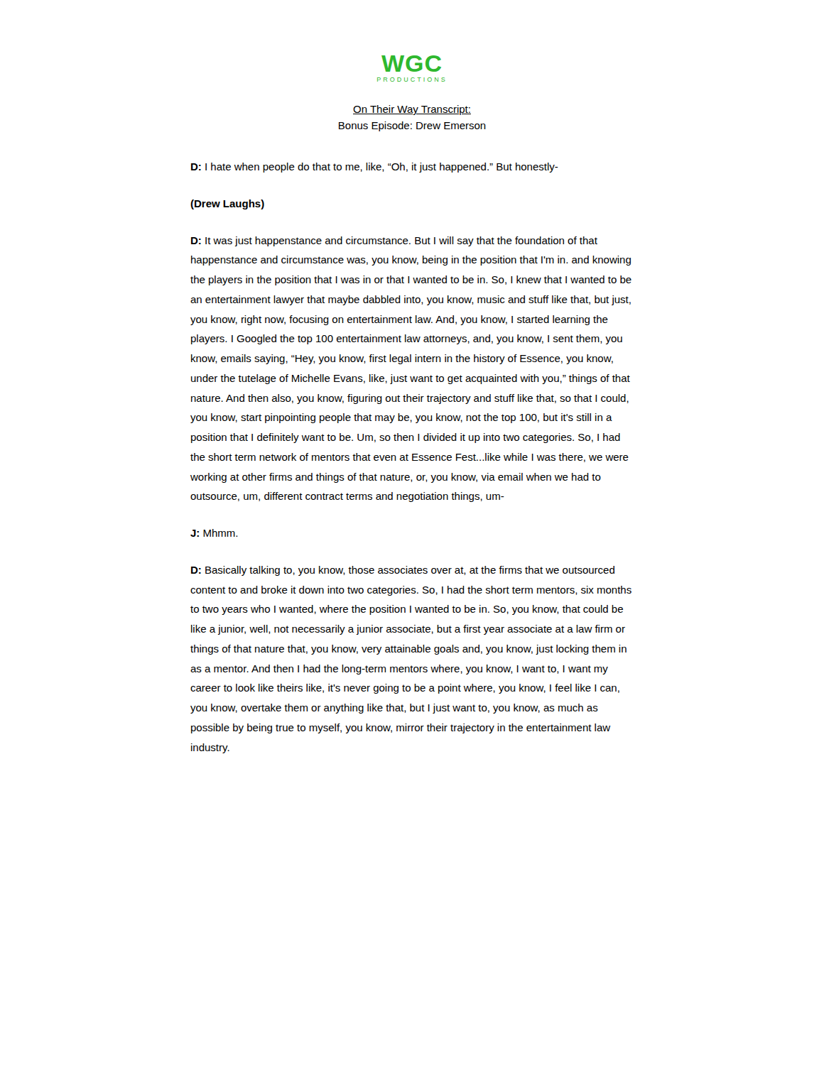WGC
PRODUCTIONS
On Their Way Transcript:
Bonus Episode: Drew Emerson
D: I hate when people do that to me, like, “Oh, it just happened.” But honestly-
(Drew Laughs)
D: It was just happenstance and circumstance. But I will say that the foundation of that happenstance and circumstance was, you know, being in the position that I'm in. and knowing the players in the position that I was in or that I wanted to be in. So, I knew that I wanted to be an entertainment lawyer that maybe dabbled into, you know, music and stuff like that, but just, you know, right now, focusing on entertainment law. And, you know, I started learning the players. I Googled the top 100 entertainment law attorneys, and, you know, I sent them, you know, emails saying, “Hey, you know, first legal intern in the history of Essence, you know, under the tutelage of Michelle Evans, like, just want to get acquainted with you,” things of that nature. And then also, you know, figuring out their trajectory and stuff like that, so that I could, you know, start pinpointing people that may be, you know, not the top 100, but it's still in a position that I definitely want to be. Um, so then I divided it up into two categories. So, I had the short term network of mentors that even at Essence Fest...like while I was there, we were working at other firms and things of that nature, or, you know, via email when we had to outsource, um, different contract terms and negotiation things, um-
J: Mhmm.
D: Basically talking to, you know, those associates over at, at the firms that we outsourced content to and broke it down into two categories. So, I had the short term mentors, six months to two years who I wanted, where the position I wanted to be in. So, you know, that could be like a junior, well, not necessarily a junior associate, but a first year associate at a law firm or things of that nature that, you know, very attainable goals and, you know, just locking them in as a mentor. And then I had the long-term mentors where, you know, I want to, I want my career to look like theirs like, it's never going to be a point where, you know, I feel like I can, you know, overtake them or anything like that, but I just want to, you know, as much as possible by being true to myself, you know, mirror their trajectory in the entertainment law industry.